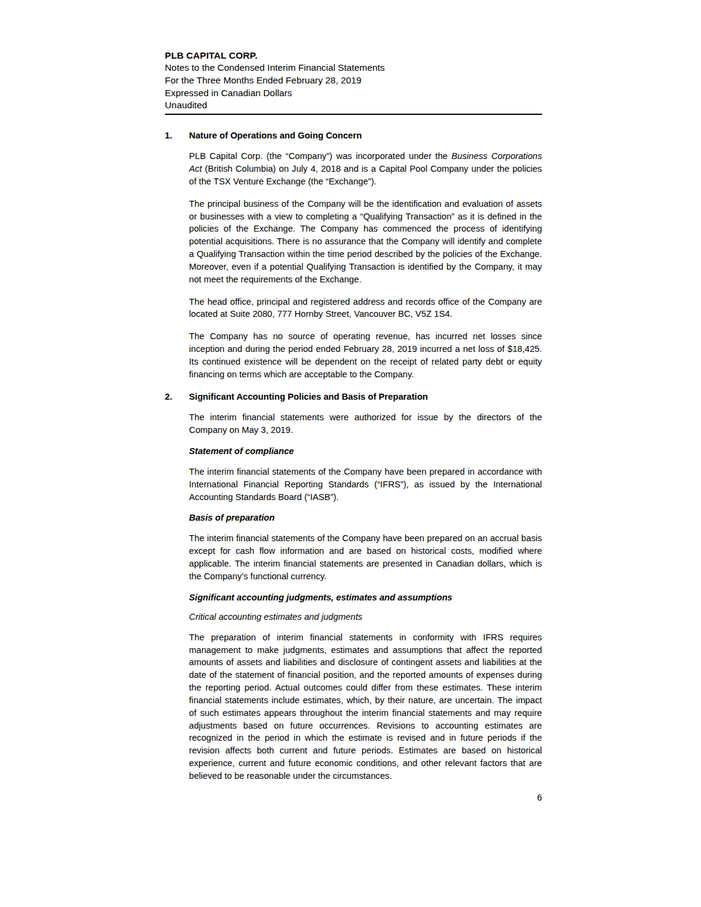PLB CAPITAL CORP.
Notes to the Condensed Interim Financial Statements
For the Three Months Ended February 28, 2019
Expressed in Canadian Dollars
Unaudited
1. Nature of Operations and Going Concern
PLB Capital Corp. (the “Company”) was incorporated under the Business Corporations Act (British Columbia) on July 4, 2018 and is a Capital Pool Company under the policies of the TSX Venture Exchange (the “Exchange”).
The principal business of the Company will be the identification and evaluation of assets or businesses with a view to completing a “Qualifying Transaction” as it is defined in the policies of the Exchange. The Company has commenced the process of identifying potential acquisitions. There is no assurance that the Company will identify and complete a Qualifying Transaction within the time period described by the policies of the Exchange. Moreover, even if a potential Qualifying Transaction is identified by the Company, it may not meet the requirements of the Exchange.
The head office, principal and registered address and records office of the Company are located at Suite 2080, 777 Hornby Street, Vancouver BC, V5Z 1S4.
The Company has no source of operating revenue, has incurred net losses since inception and during the period ended February 28, 2019 incurred a net loss of $18,425. Its continued existence will be dependent on the receipt of related party debt or equity financing on terms which are acceptable to the Company.
2. Significant Accounting Policies and Basis of Preparation
The interim financial statements were authorized for issue by the directors of the Company on May 3, 2019.
Statement of compliance
The interim financial statements of the Company have been prepared in accordance with International Financial Reporting Standards (“IFRS”), as issued by the International Accounting Standards Board (“IASB”).
Basis of preparation
The interim financial statements of the Company have been prepared on an accrual basis except for cash flow information and are based on historical costs, modified where applicable. The interim financial statements are presented in Canadian dollars, which is the Company’s functional currency.
Significant accounting judgments, estimates and assumptions
Critical accounting estimates and judgments
The preparation of interim financial statements in conformity with IFRS requires management to make judgments, estimates and assumptions that affect the reported amounts of assets and liabilities and disclosure of contingent assets and liabilities at the date of the statement of financial position, and the reported amounts of expenses during the reporting period. Actual outcomes could differ from these estimates. These interim financial statements include estimates, which, by their nature, are uncertain. The impact of such estimates appears throughout the interim financial statements and may require adjustments based on future occurrences. Revisions to accounting estimates are recognized in the period in which the estimate is revised and in future periods if the revision affects both current and future periods. Estimates are based on historical experience, current and future economic conditions, and other relevant factors that are believed to be reasonable under the circumstances.
6